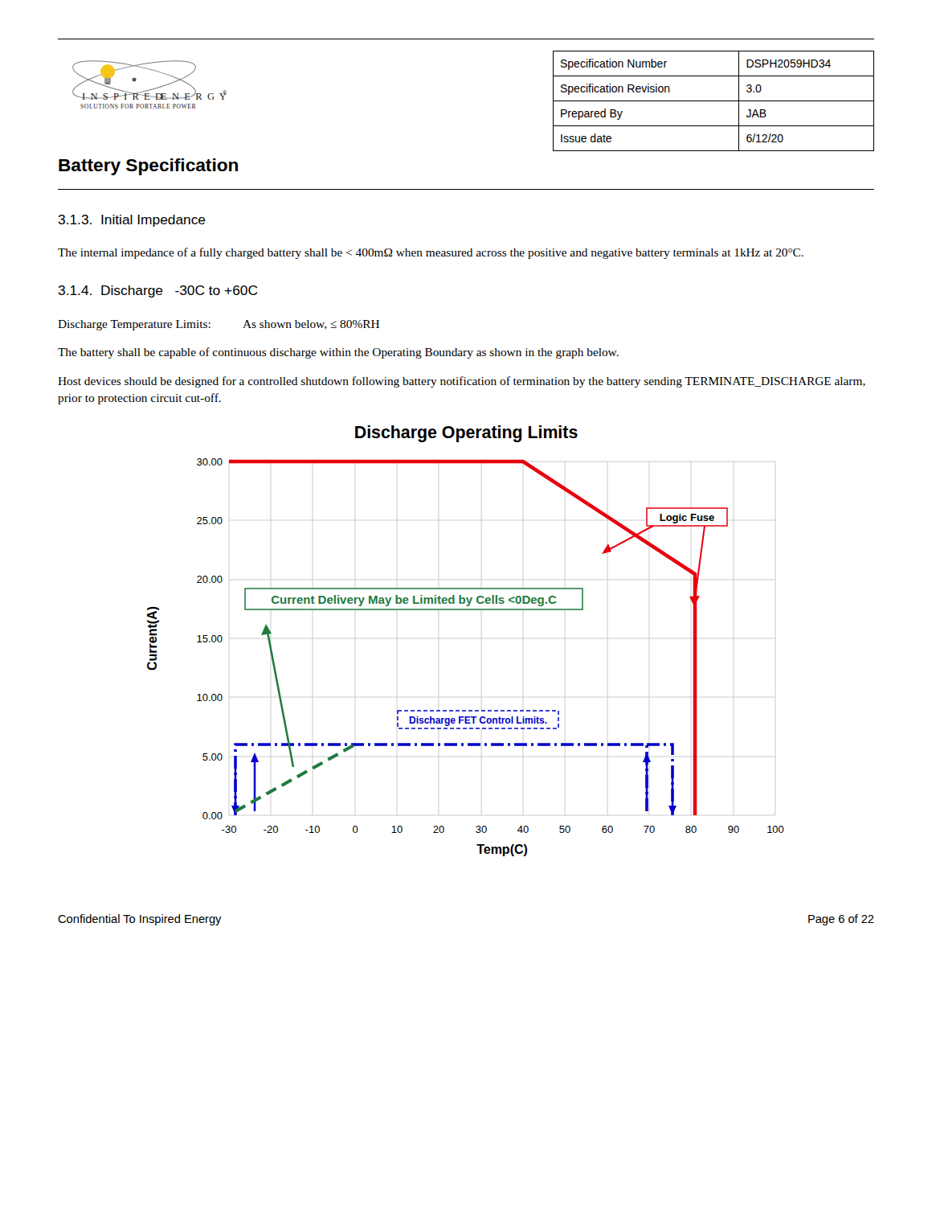I N S P I R E D E N E R G Y ® SOLUTIONS FOR PORTABLE POWER
| Specification Number | DSPH2059HD34 |
| Specification Revision | 3.0 |
| Prepared By | JAB |
| Issue date | 6/12/20 |
Battery Specification
3.1.3. Initial Impedance
The internal impedance of a fully charged battery shall be < 400mΩ when measured across the positive and negative battery terminals at 1kHz at 20°C.
3.1.4. Discharge -30C to +60C
Discharge Temperature Limits: As shown below, ≤ 80%RH
The battery shall be capable of continuous discharge within the Operating Boundary as shown in the graph below.
Host devices should be designed for a controlled shutdown following battery notification of termination by the battery sending TERMINATE_DISCHARGE alarm, prior to protection circuit cut-off.
Discharge Operating Limits
30.00 25.00 20.00 15.00 10.00 5.00 0.00 -30 -20 -10 0 10 20 30 40 50 60 70 80 90 100 Temp(C) Current(A) Logic Fuse Current Delivery May be Limited by Cells <0Deg.C Discharge FET Control Limits.
Confidential To Inspired Energy Page 6 of 22